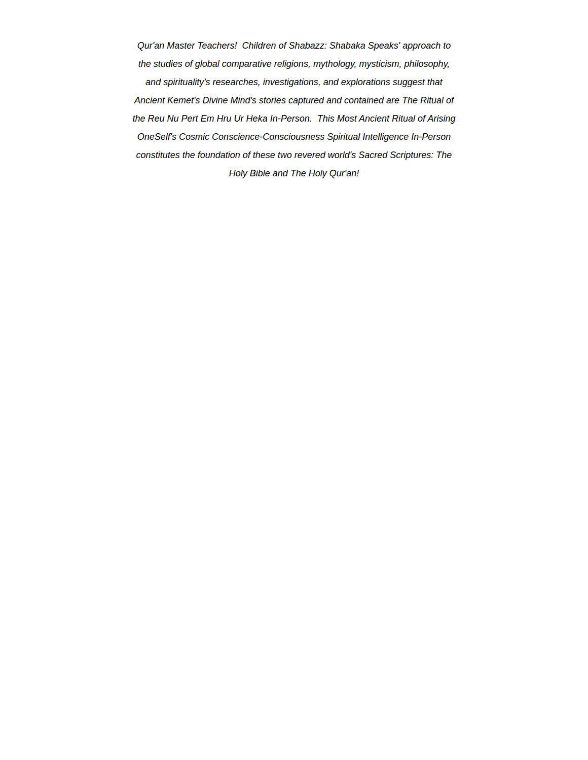Qur'an Master Teachers! Children of Shabazz: Shabaka Speaks' approach to the studies of global comparative religions, mythology, mysticism, philosophy, and spirituality's researches, investigations, and explorations suggest that Ancient Kemet's Divine Mind's stories captured and contained are The Ritual of the Reu Nu Pert Em Hru Ur Heka In-Person. This Most Ancient Ritual of Arising OneSelf's Cosmic Conscience-Consciousness Spiritual Intelligence In-Person constitutes the foundation of these two revered world's Sacred Scriptures: The Holy Bible and The Holy Qur'an!